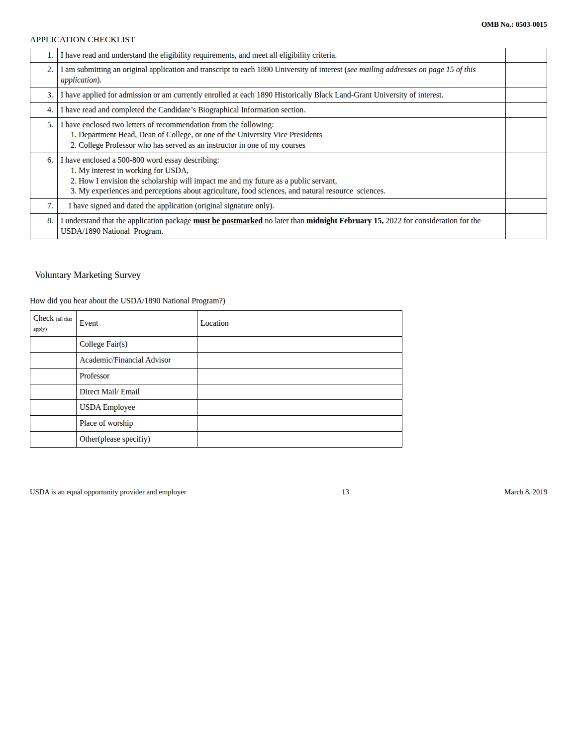OMB No.: 0503-0015
APPLICATION CHECKLIST
| 1. | I have read and understand the eligibility requirements, and meet all eligibility criteria. | |
| 2. | I am submitting an original application and transcript to each 1890 University of interest ( see mailing addresses on page 15 of this application ). | |
| 3. | I have applied for admission or am currently enrolled at each 1890 Historically Black Land-Grant University of interest. | |
| 4. | I have read and completed the Candidate’s Biographical Information section. | |
| 5. | I have enclosed two letters of recommendation from the following: Department Head, Dean of College, or one of the University Vice Presidents College Professor who has served as an instructor in one of my courses | |
| 6. | I have enclosed a 500-800 word essay describing: My interest in working for USDA, How I envision the scholarship will impact me and my future as a public servant, My experiences and perceptions about agriculture, food sciences, and natural resource sciences. | |
| 7. | I have signed and dated the application (original signature only). | |
| 8. | I understand that the application package must be postmarked no later than midnight February 15, 2022 for consideration for the USDA/1890 National Program. | |
Voluntary Marketing Survey
How did you hear about the USDA/1890 National Program?)
| Check (all that apply) | Event | Location |
| | College Fair(s) | |
| | Academic/Financial Advisor | |
| | Professor | |
| | Direct Mail/ Email | |
| | USDA Employee | |
| | Place of worship | |
| | Other(please specifiy) | |
USDA is an equal opportunity provider and employer
13
March 8, 2019